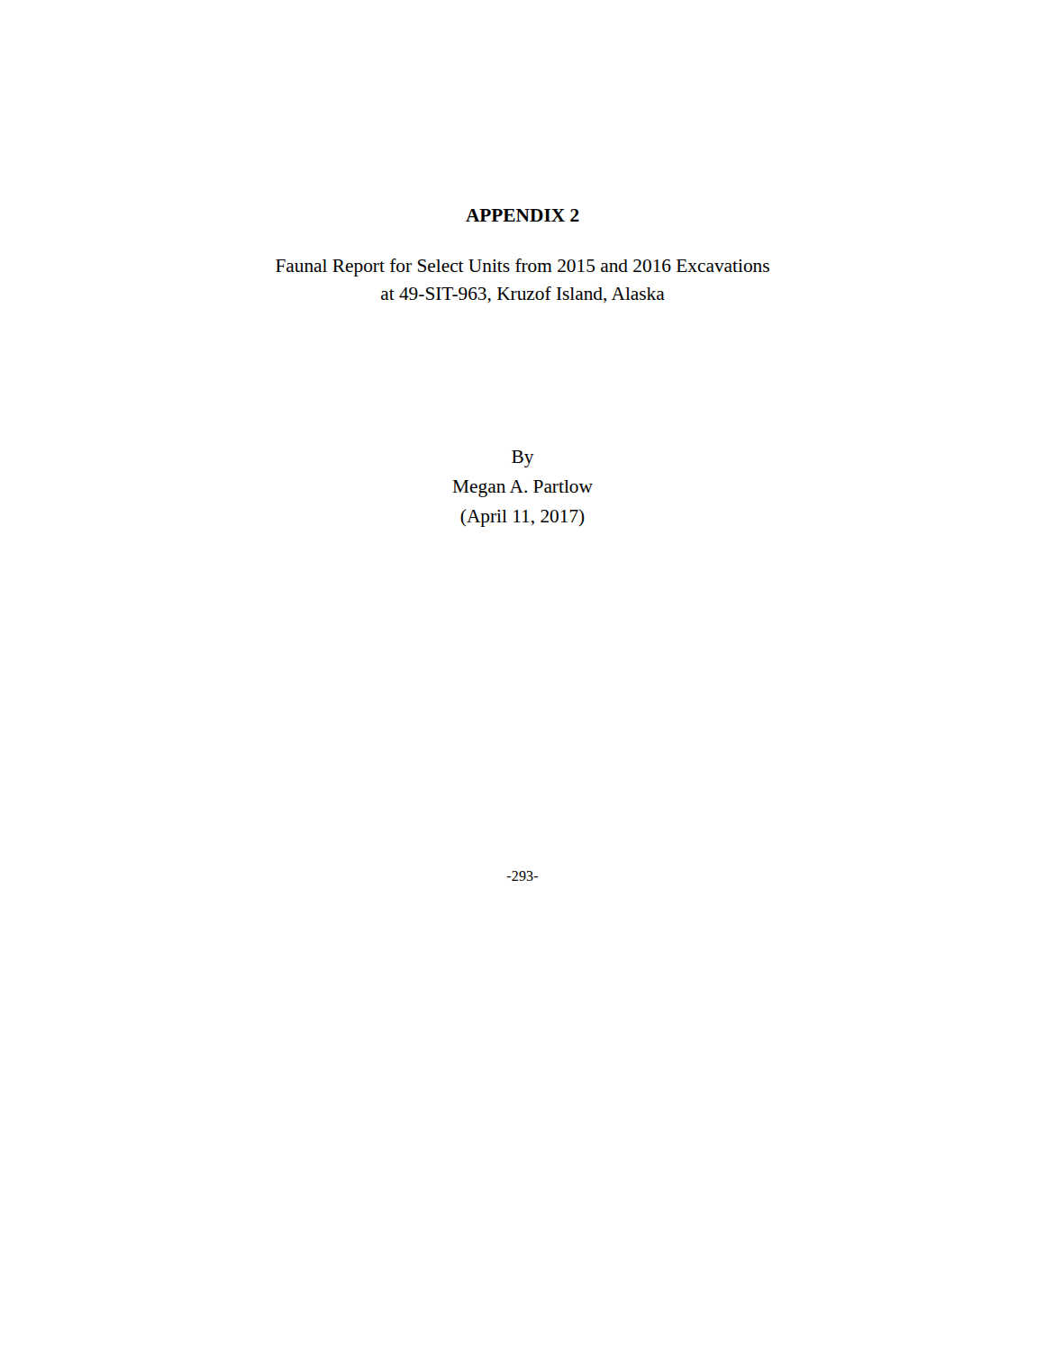APPENDIX 2
Faunal Report for Select Units from 2015 and 2016 Excavations
at 49-SIT-963, Kruzof Island, Alaska
By
Megan A. Partlow
(April 11, 2017)
-293-